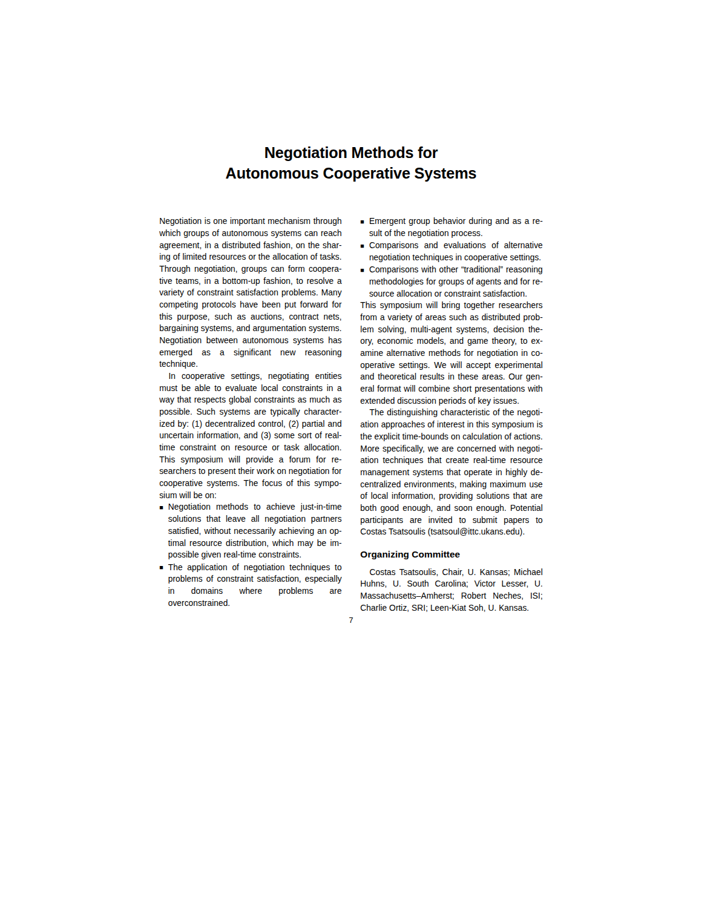Negotiation Methods for
Autonomous Cooperative Systems
Negotiation is one important mechanism through which groups of autonomous systems can reach agreement, in a distributed fashion, on the sharing of limited resources or the allocation of tasks. Through negotiation, groups can form cooperative teams, in a bottom-up fashion, to resolve a variety of constraint satisfaction problems. Many competing protocols have been put forward for this purpose, such as auctions, contract nets, bargaining systems, and argumentation systems. Negotiation between autonomous systems has emerged as a significant new reasoning technique.
In cooperative settings, negotiating entities must be able to evaluate local constraints in a way that respects global constraints as much as possible. Such systems are typically characterized by: (1) decentralized control, (2) partial and uncertain information, and (3) some sort of real-time constraint on resource or task allocation. This symposium will provide a forum for researchers to present their work on negotiation for cooperative systems. The focus of this symposium will be on:
Negotiation methods to achieve just-in-time solutions that leave all negotiation partners satisfied, without necessarily achieving an optimal resource distribution, which may be impossible given real-time constraints.
The application of negotiation techniques to problems of constraint satisfaction, especially in domains where problems are overconstrained.
Emergent group behavior during and as a result of the negotiation process.
Comparisons and evaluations of alternative negotiation techniques in cooperative settings.
Comparisons with other “traditional” reasoning methodologies for groups of agents and for resource allocation or constraint satisfaction.
This symposium will bring together researchers from a variety of areas such as distributed problem solving, multi-agent systems, decision theory, economic models, and game theory, to examine alternative methods for negotiation in cooperative settings. We will accept experimental and theoretical results in these areas. Our general format will combine short presentations with extended discussion periods of key issues.
The distinguishing characteristic of the negotiation approaches of interest in this symposium is the explicit time-bounds on calculation of actions. More specifically, we are concerned with negotiation techniques that create real-time resource management systems that operate in highly decentralized environments, making maximum use of local information, providing solutions that are both good enough, and soon enough. Potential participants are invited to submit papers to Costas Tsatsoulis (tsatsoul@ittc.ukans.edu).
Organizing Committee
Costas Tsatsoulis, Chair, U. Kansas; Michael Huhns, U. South Carolina; Victor Lesser, U. Massachusetts–Amherst; Robert Neches, ISI; Charlie Ortiz, SRI; Leen-Kiat Soh, U. Kansas.
7